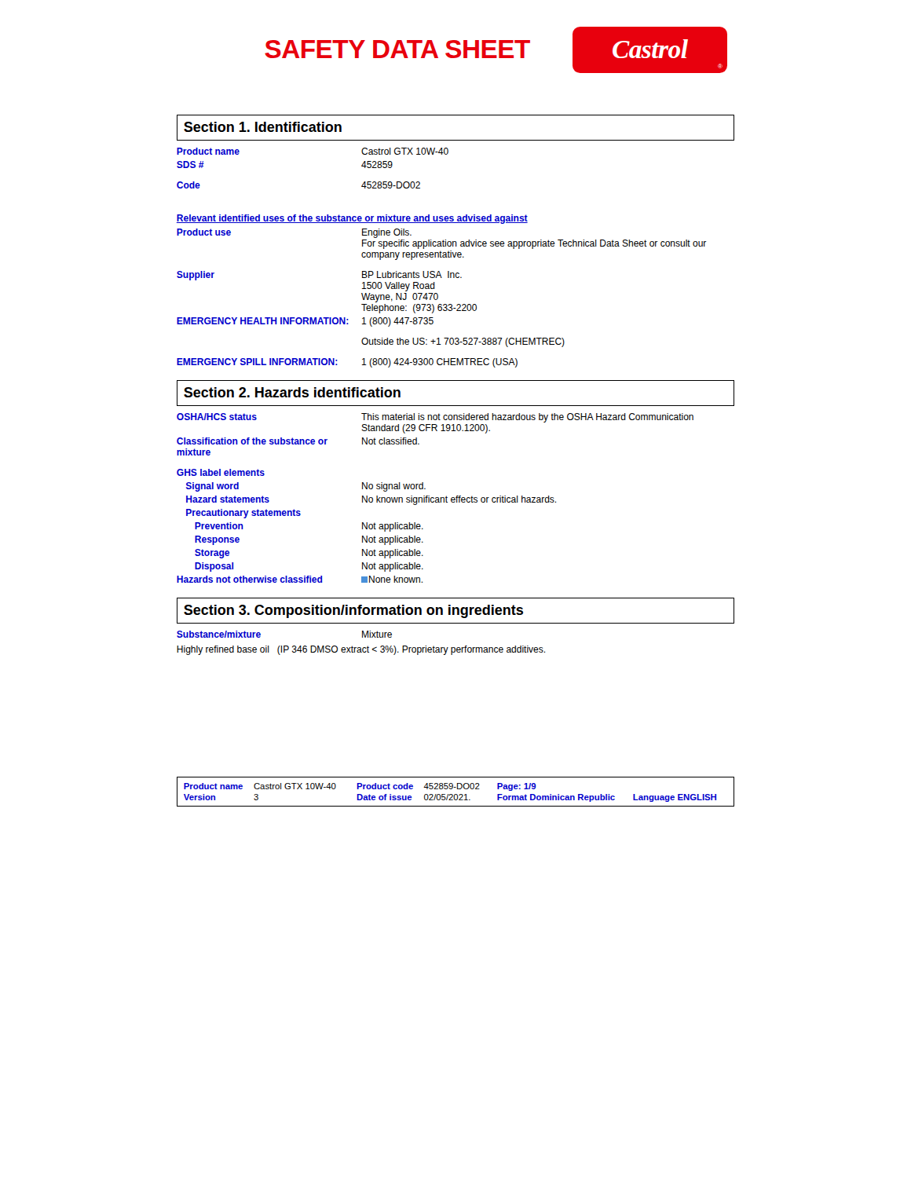SAFETY DATA SHEET
Castrol ®
Section 1. Identification
| Product name | Castrol GTX 10W-40 |
| SDS # | 452859 |
| Code | 452859-DO02 |
Relevant identified uses of the substance or mixture and uses advised against
| Product use | Engine Oils. For specific application advice see appropriate Technical Data Sheet or consult our company representative. |
| Supplier | BP Lubricants USA Inc. 1500 Valley Road Wayne, NJ 07470 Telephone: (973) 633-2200 |
| EMERGENCY HEALTH INFORMATION: | 1 (800) 447-8735 |
| | Outside the US: +1 703-527-3887 (CHEMTREC) |
| EMERGENCY SPILL INFORMATION: | 1 (800) 424-9300 CHEMTREC (USA) |
Section 2. Hazards identification
| OSHA/HCS status | This material is not considered hazardous by the OSHA Hazard Communication Standard (29 CFR 1910.1200). |
| Classification of the substance or mixture | Not classified. |
| GHS label elements | |
| Signal word | No signal word. |
| Hazard statements | No known significant effects or critical hazards. |
| Precautionary statements | |
| Prevention | Not applicable. |
| Response | Not applicable. |
| Storage | Not applicable. |
| Disposal | Not applicable. |
| Hazards not otherwise classified | None known. |
Section 3. Composition/information on ingredients
| Substance/mixture | Mixture |
Highly refined base oil (IP 346 DMSO extract < 3%). Proprietary performance additives.
| Product name | Castrol GTX 10W-40 | Product code | 452859-DO02 | Page: 1/9 |
| Version | 3 | Date of issue | 02/05/2021. | Format Dominican Republic | Language ENGLISH |